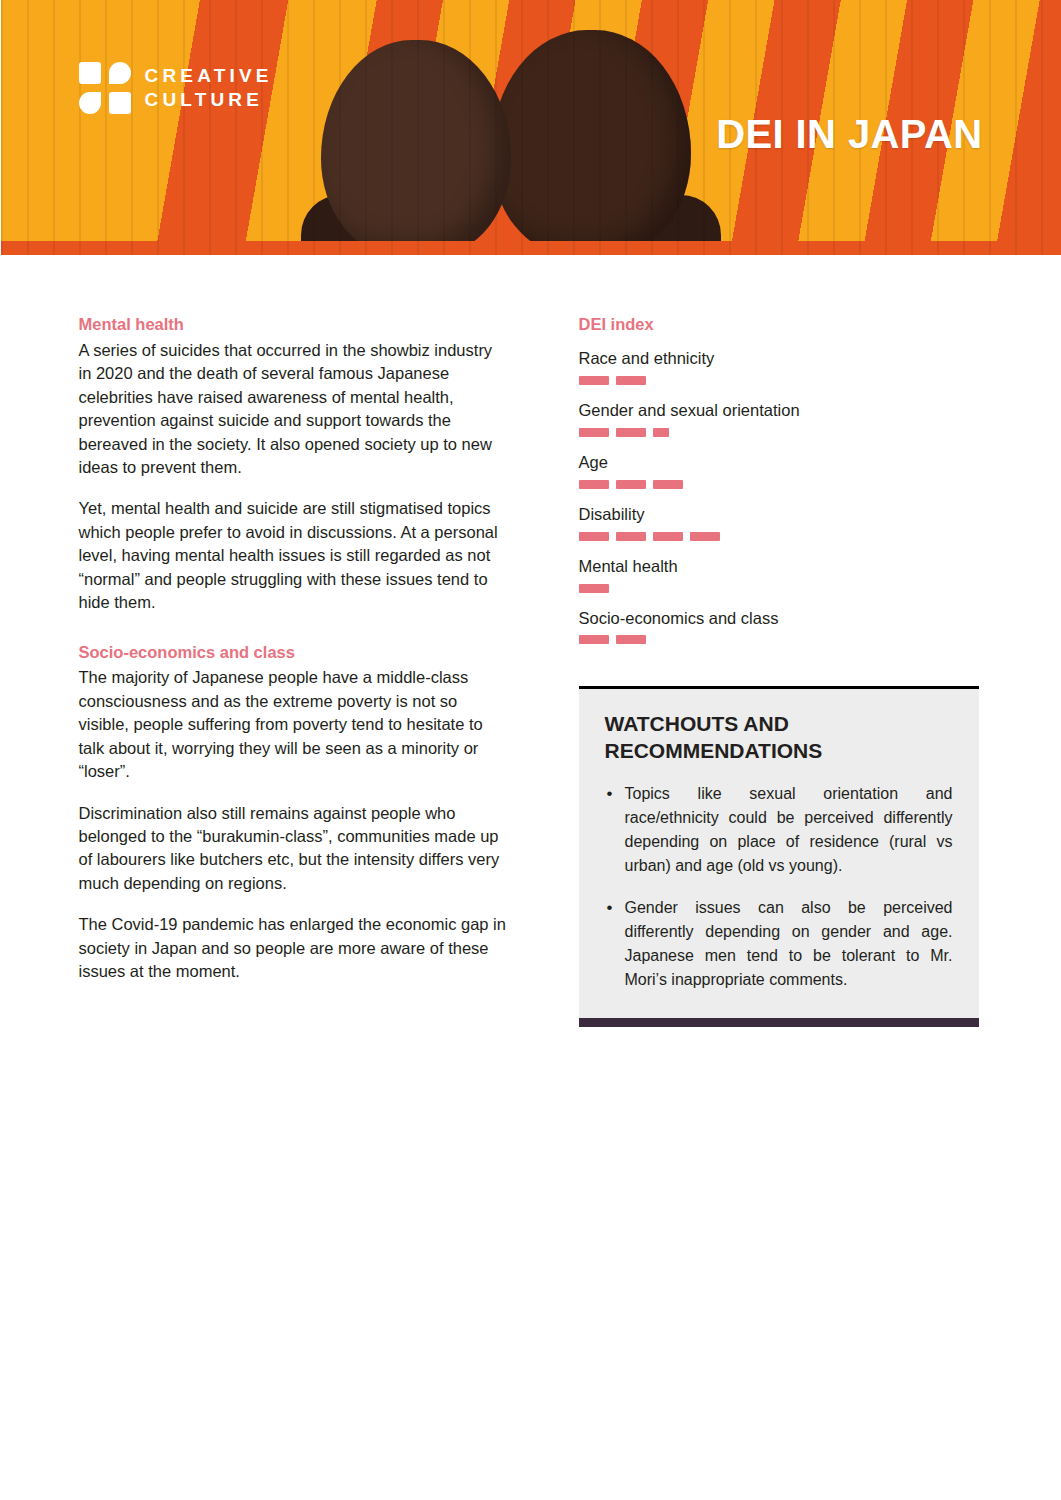Creative
Culture
DEI IN JAPAN
Mental health
A series of suicides that occurred in the showbiz industry in 2020 and the death of several famous Japanese celebrities have raised awareness of mental health, prevention against suicide and support towards the bereaved in the society. It also opened society up to new ideas to prevent them.
Yet, mental health and suicide are still stigmatised topics which people prefer to avoid in discussions. At a personal level, having mental health issues is still regarded as not “normal” and people struggling with these issues tend to hide them.
Socio-economics and class
The majority of Japanese people have a middle-class consciousness and as the extreme poverty is not so visible, people suffering from poverty tend to hesitate to talk about it, worrying they will be seen as a minority or “loser”.
Discrimination also still remains against people who belonged to the “burakumin-class”, communities made up of labourers like butchers etc, but the intensity differs very much depending on regions.
The Covid-19 pandemic has enlarged the economic gap in society in Japan and so people are more aware of these issues at the moment.
DEI index
Race and ethnicity
Gender and sexual orientation
Age
Disability
Mental health
Socio-economics and class
WATCHOUTS AND
RECOMMENDATIONS
Topics like sexual orientation and race/ethnicity could be perceived differently depending on place of residence (rural vs urban) and age (old vs young).
Gender issues can also be perceived differently depending on gender and age. Japanese men tend to be tolerant to Mr. Mori’s inappropriate comments.